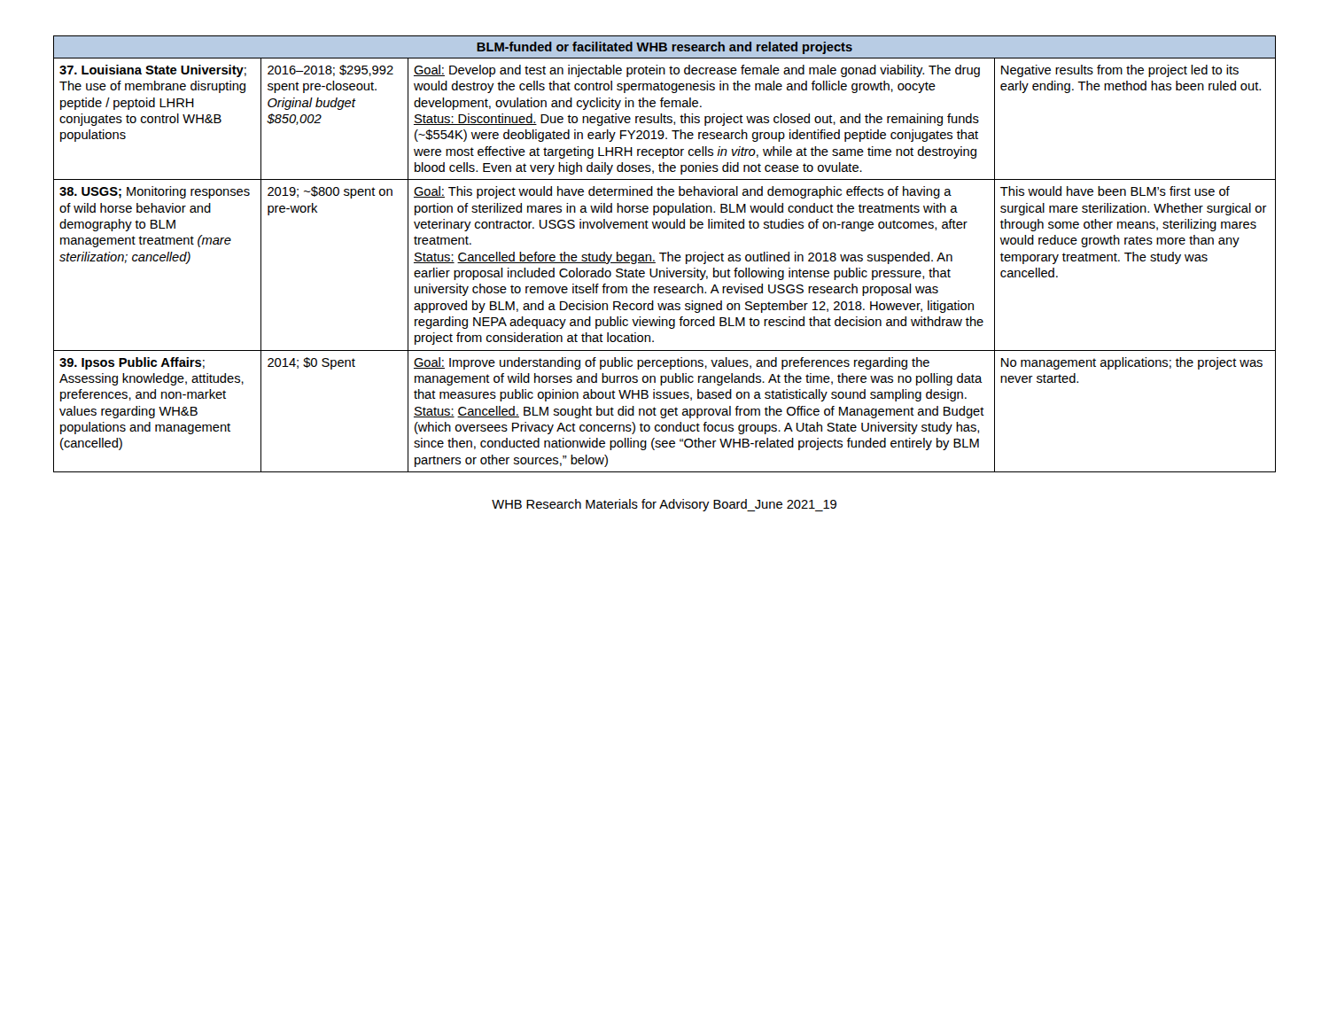BLM-funded or facilitated WHB research and related projects
| 37. Louisiana State University ; The use of membrane disrupting peptide / peptoid LHRH conjugates to control WH&B populations | 2016–2018; $295,992 spent pre-closeout. Original budget $850,002 | Goal: Develop and test an injectable protein to decrease female and male gonad viability. The drug would destroy the cells that control spermatogenesis in the male and follicle growth, oocyte development, ovulation and cyclicity in the female. Status: Discontinued. Due to negative results, this project was closed out, and the remaining funds (~$554K) were deobligated in early FY2019. The research group identified peptide conjugates that were most effective at targeting LHRH receptor cells in vitro , while at the same time not destroying blood cells. Even at very high daily doses, the ponies did not cease to ovulate. | Negative results from the project led to its early ending. The method has been ruled out. |
| 38. USGS; Monitoring responses of wild horse behavior and demography to BLM management treatment (mare sterilization; cancelled) | 2019; ~$800 spent on pre-work | Goal: This project would have determined the behavioral and demographic effects of having a portion of sterilized mares in a wild horse population. BLM would conduct the treatments with a veterinary contractor. USGS involvement would be limited to studies of on-range outcomes, after treatment. Status: Cancelled before the study began. The project as outlined in 2018 was suspended. An earlier proposal included Colorado State University, but following intense public pressure, that university chose to remove itself from the research. A revised USGS research proposal was approved by BLM, and a Decision Record was signed on September 12, 2018. However, litigation regarding NEPA adequacy and public viewing forced BLM to rescind that decision and withdraw the project from consideration at that location. | This would have been BLM’s first use of surgical mare sterilization. Whether surgical or through some other means, sterilizing mares would reduce growth rates more than any temporary treatment. The study was cancelled. |
| 39. Ipsos Public Affairs ; Assessing knowledge, attitudes, preferences, and non-market values regarding WH&B populations and management (cancelled) | 2014; $0 Spent | Goal: Improve understanding of public perceptions, values, and preferences regarding the management of wild horses and burros on public rangelands. At the time, there was no polling data that measures public opinion about WHB issues, based on a statistically sound sampling design. Status: Cancelled. BLM sought but did not get approval from the Office of Management and Budget (which oversees Privacy Act concerns) to conduct focus groups. A Utah State University study has, since then, conducted nationwide polling (see “Other WHB-related projects funded entirely by BLM partners or other sources,” below) | No management applications; the project was never started. |
WHB Research Materials for Advisory Board_June 2021_19